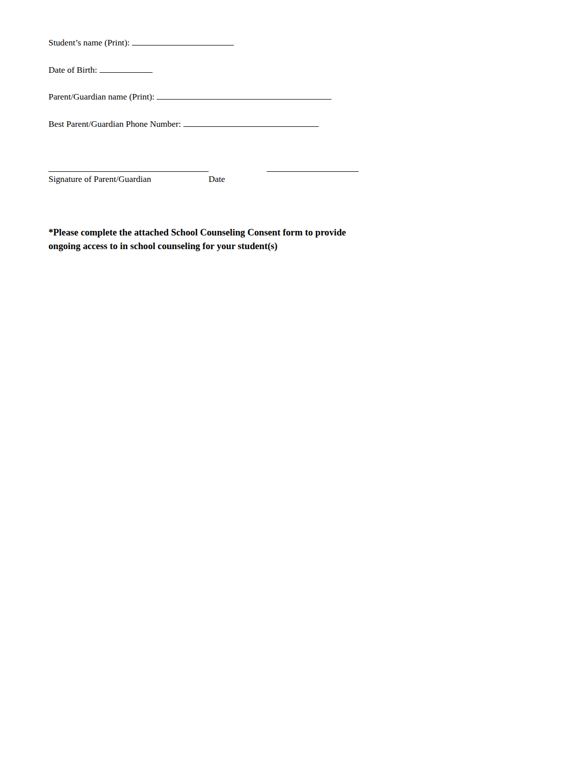Student’s name (Print):
Date of Birth:
Parent/Guardian name (Print):
Best Parent/Guardian Phone Number:
Signature of Parent/Guardian
Date
*Please complete the attached School Counseling Consent form to provide ongoing access to in school counseling for your student(s)